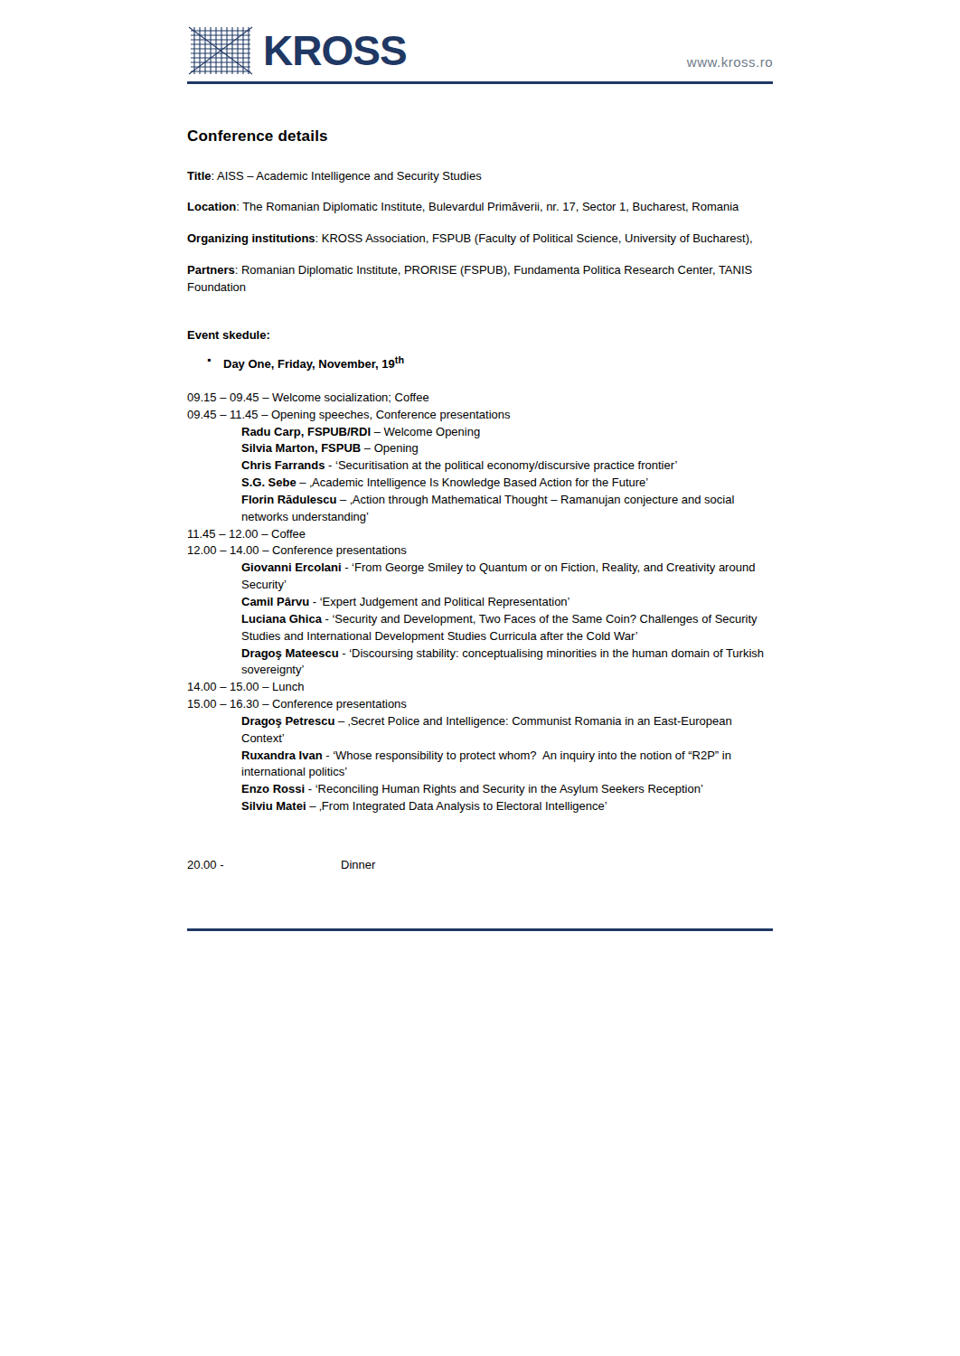KROSS
www.kross.ro
Conference details
Title: AISS – Academic Intelligence and Security Studies
Location: The Romanian Diplomatic Institute, Bulevardul Primăverii, nr. 17, Sector 1, Bucharest, Romania
Organizing institutions: KROSS Association, FSPUB (Faculty of Political Science, University of Bucharest),
Partners: Romanian Diplomatic Institute, PRORISE (FSPUB), Fundamenta Politica Research Center, TANIS Foundation
Event skedule:
Day One, Friday, November, 19th
09.15 – 09.45 – Welcome socialization; Coffee
09.45 – 11.45 – Opening speeches, Conference presentations
Radu Carp, FSPUB/RDI – Welcome Opening
Silvia Marton, FSPUB – Opening
Chris Farrands - ‘Securitisation at the political economy/discursive practice frontier’
S.G. Sebe – ‚Academic Intelligence Is Knowledge Based Action for the Future’
Florin Rădulescu – ‚Action through Mathematical Thought – Ramanujan conjecture and social networks understanding’
11.45 – 12.00 – Coffee
12.00 – 14.00 – Conference presentations
Giovanni Ercolani - ‘From George Smiley to Quantum or on Fiction, Reality, and Creativity around Security’
Camil Pârvu - ‘Expert Judgement and Political Representation’
Luciana Ghica - ‘Security and Development, Two Faces of the Same Coin? Challenges of Security Studies and International Development Studies Curricula after the Cold War’
Dragoş Mateescu - ‘Discoursing stability: conceptualising minorities in the human domain of Turkish sovereignty’
14.00 – 15.00 – Lunch
15.00 – 16.30 – Conference presentations
Dragoş Petrescu – ‚Secret Police and Intelligence: Communist Romania in an East-European Context’
Ruxandra Ivan - ‘Whose responsibility to protect whom? An inquiry into the notion of “R2P” in international politics’
Enzo Rossi - ‘Reconciling Human Rights and Security in the Asylum Seekers Reception’
Silviu Matei – ‚From Integrated Data Analysis to Electoral Intelligence’
20.00 -
Dinner